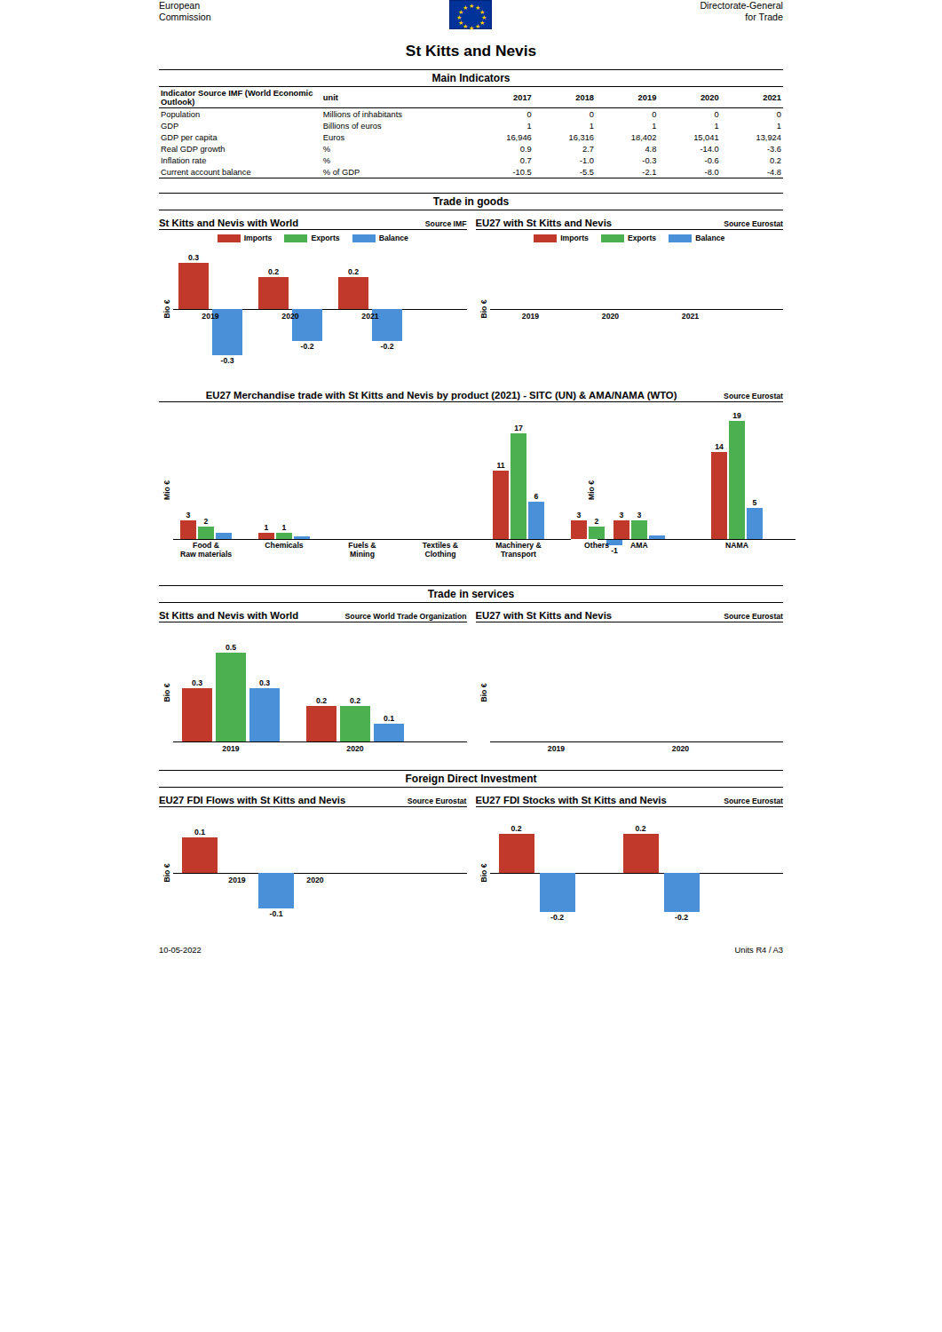European
Commission
★ ★ ★ ★ ★ ★ ★ ★ ★ ★ ★ ★
Directorate-General
for Trade
St Kitts and Nevis
Main Indicators
| Indicator Source IMF (World Economic Outlook) | unit | 2017 | 2018 | 2019 | 2020 | 2021 |
| --- | --- | --- | --- | --- | --- | --- |
| Population | Millions of inhabitants | 0 | 0 | 0 | 0 | 0 |
| GDP | Billions of euros | 1 | 1 | 1 | 1 | 1 |
| GDP per capita | Euros | 16,946 | 16,316 | 18,402 | 15,041 | 13,924 |
| Real GDP growth | % | 0.9 | 2.7 | 4.8 | -14.0 | -3.6 |
| Inflation rate | % | 0.7 | -1.0 | -0.3 | -0.6 | 0.2 |
| Current account balance | % of GDP | -10.5 | -5.5 | -2.1 | -8.0 | -4.8 |
Trade in goods
St Kitts and Nevis with World Source IMF
Imports Exports Balance
Bio €
0.3
-0.3
2019
0.2
-0.2
2020
0.2
-0.2
2021
EU27 with St Kitts and Nevis Source Eurostat
Imports Exports Balance
Bio €
2019
2020
2021
EU27 Merchandise trade with St Kitts and Nevis by product (2021) - SITC (UN) & AMA/NAMA (WTO) Source Eurostat
Mio €
3
2
Food &
Raw materials
1
1
Chemicals
Fuels &
Mining
Textiles &
Clothing
11
17
6
Machinery &
Transport
3
2
-1
Others
Mio €
3
3
AMA
14
19
5
NAMA
Trade in services
St Kitts and Nevis with World Source World Trade Organization
Bio €
0.3
0.5
0.3
2019
0.2
0.2
0.1
2020
EU27 with St Kitts and Nevis Source Eurostat
Bio €
2019
2020
Foreign Direct Investment
EU27 FDI Flows with St Kitts and Nevis Source Eurostat
Bio €
0.1
2019
-0.1
2020
EU27 FDI Stocks with St Kitts and Nevis Source Eurostat
Bio €
0.2
2019
-0.2
0.2
2020
-0.2
10-05-2022 Units R4 / A3